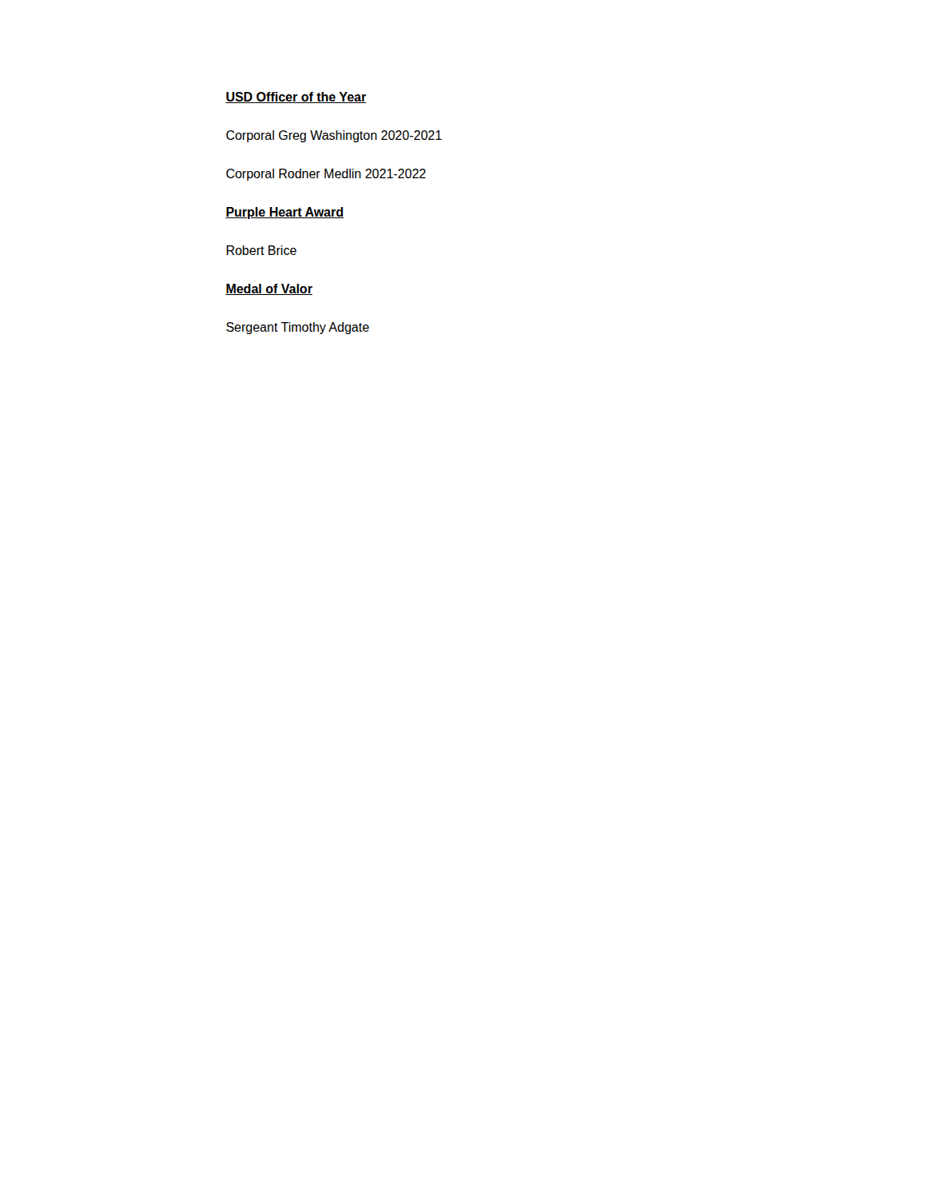USD Officer of the Year
Corporal Greg Washington 2020-2021
Corporal Rodner Medlin 2021-2022
Purple Heart Award
Robert Brice
Medal of Valor
Sergeant Timothy Adgate